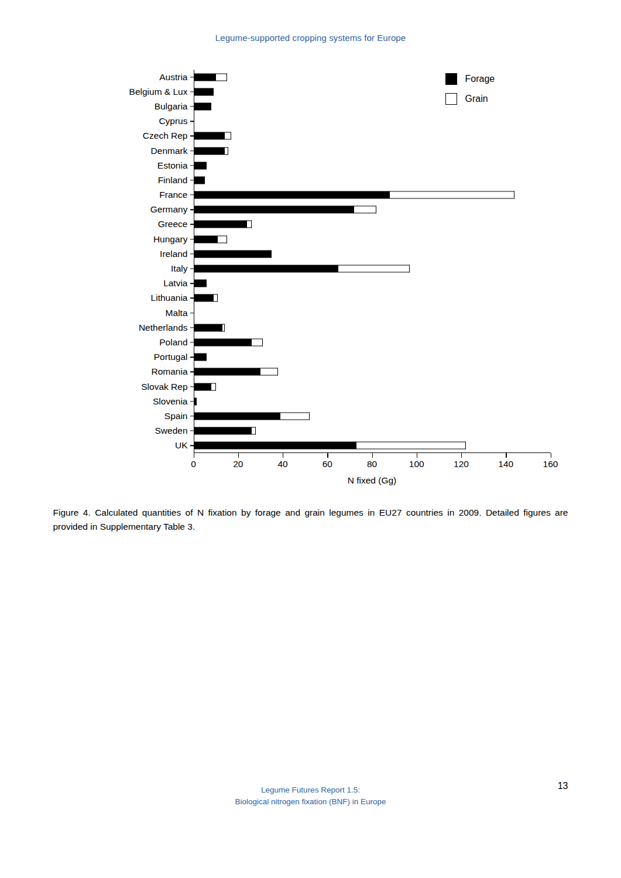Legume-supported cropping systems for Europe
Forage
Grain
Austria
Belgium & Lux
Bulgaria
Cyprus
Czech Rep
Denmark
Estonia
Finland
France
Germany
Greece
Hungary
Ireland
Italy
Latvia
Lithuania
Malta
Netherlands
Poland
Portugal
Romania
Slovak Rep
Slovenia
Spain
Sweden
UK
0 20 40 60 80 100 120 140 160
N fixed (Gg)
Figure 4. Calculated quantities of N fixation by forage and grain legumes in EU27 countries in 2009. Detailed figures are provided in Supplementary Table 3.
13
Legume Futures Report 1.5:
Biological nitrogen fixation (BNF) in Europe